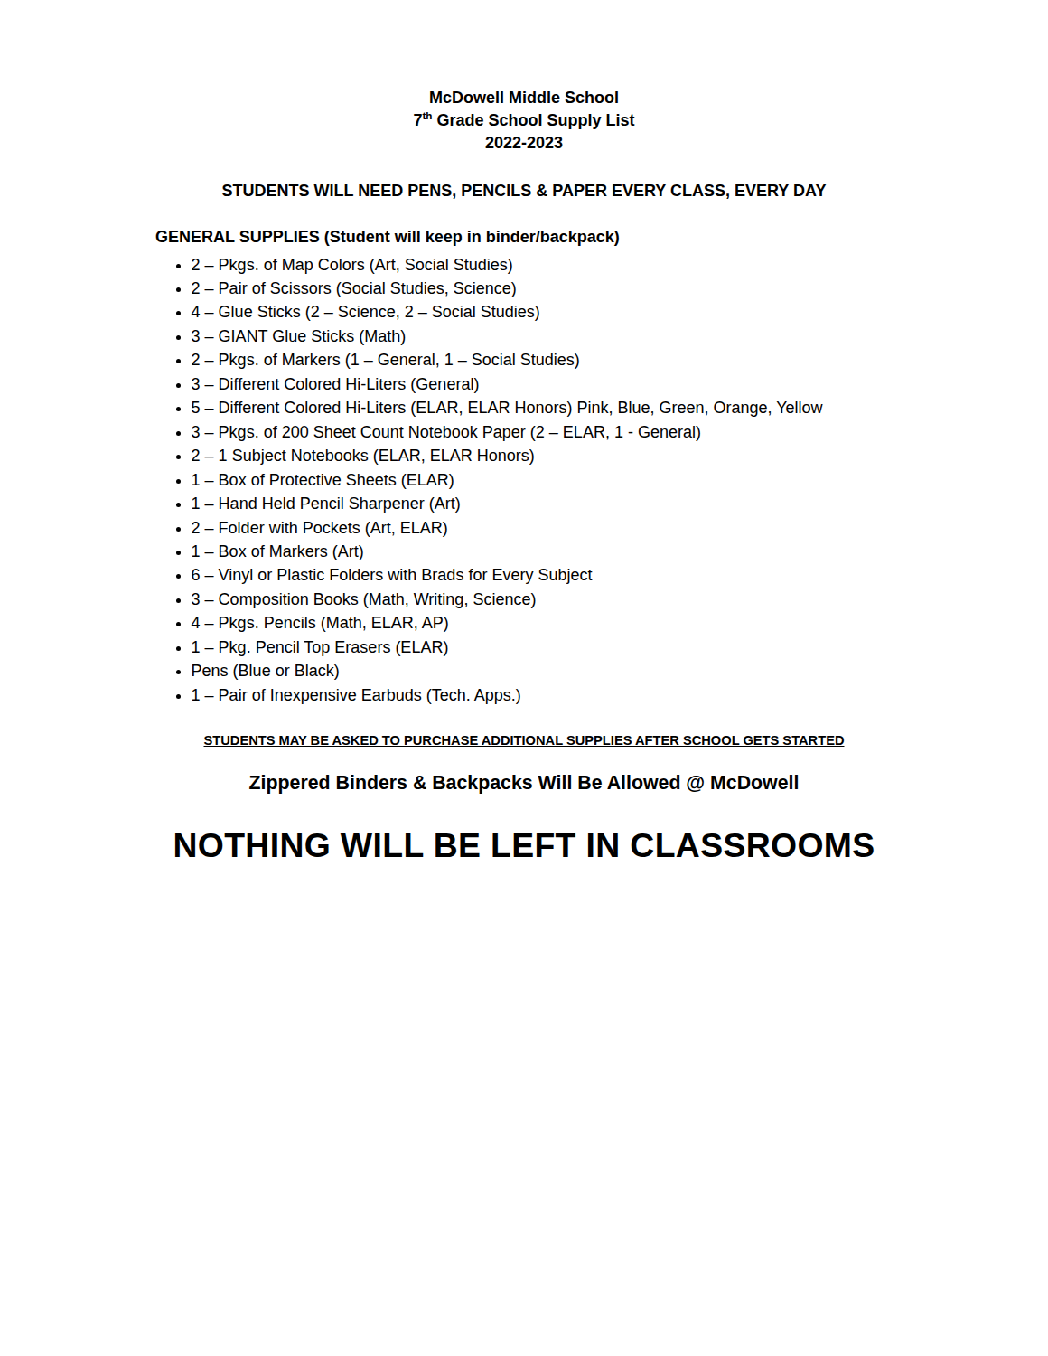McDowell Middle School
7th Grade School Supply List
2022-2023
STUDENTS WILL NEED PENS, PENCILS & PAPER EVERY CLASS, EVERY DAY
GENERAL SUPPLIES (Student will keep in binder/backpack)
2 – Pkgs. of Map Colors (Art, Social Studies)
2 – Pair of Scissors (Social Studies, Science)
4 – Glue Sticks (2 – Science, 2 – Social Studies)
3 – GIANT Glue Sticks (Math)
2 – Pkgs. of Markers (1 – General, 1 – Social Studies)
3 – Different Colored Hi-Liters (General)
5 – Different Colored Hi-Liters (ELAR, ELAR Honors) Pink, Blue, Green, Orange, Yellow
3 – Pkgs. of 200 Sheet Count Notebook Paper (2 – ELAR, 1 - General)
2 – 1 Subject Notebooks (ELAR, ELAR Honors)
1 – Box of Protective Sheets (ELAR)
1 – Hand Held Pencil Sharpener (Art)
2 – Folder with Pockets (Art, ELAR)
1 – Box of Markers (Art)
6 – Vinyl or Plastic Folders with Brads for Every Subject
3 – Composition Books (Math, Writing, Science)
4 – Pkgs. Pencils (Math, ELAR, AP)
1 – Pkg. Pencil Top Erasers (ELAR)
Pens (Blue or Black)
1 – Pair of Inexpensive Earbuds (Tech. Apps.)
STUDENTS MAY BE ASKED TO PURCHASE ADDITIONAL SUPPLIES AFTER SCHOOL GETS STARTED
Zippered Binders & Backpacks Will Be Allowed @ McDowell
NOTHING WILL BE LEFT IN CLASSROOMS